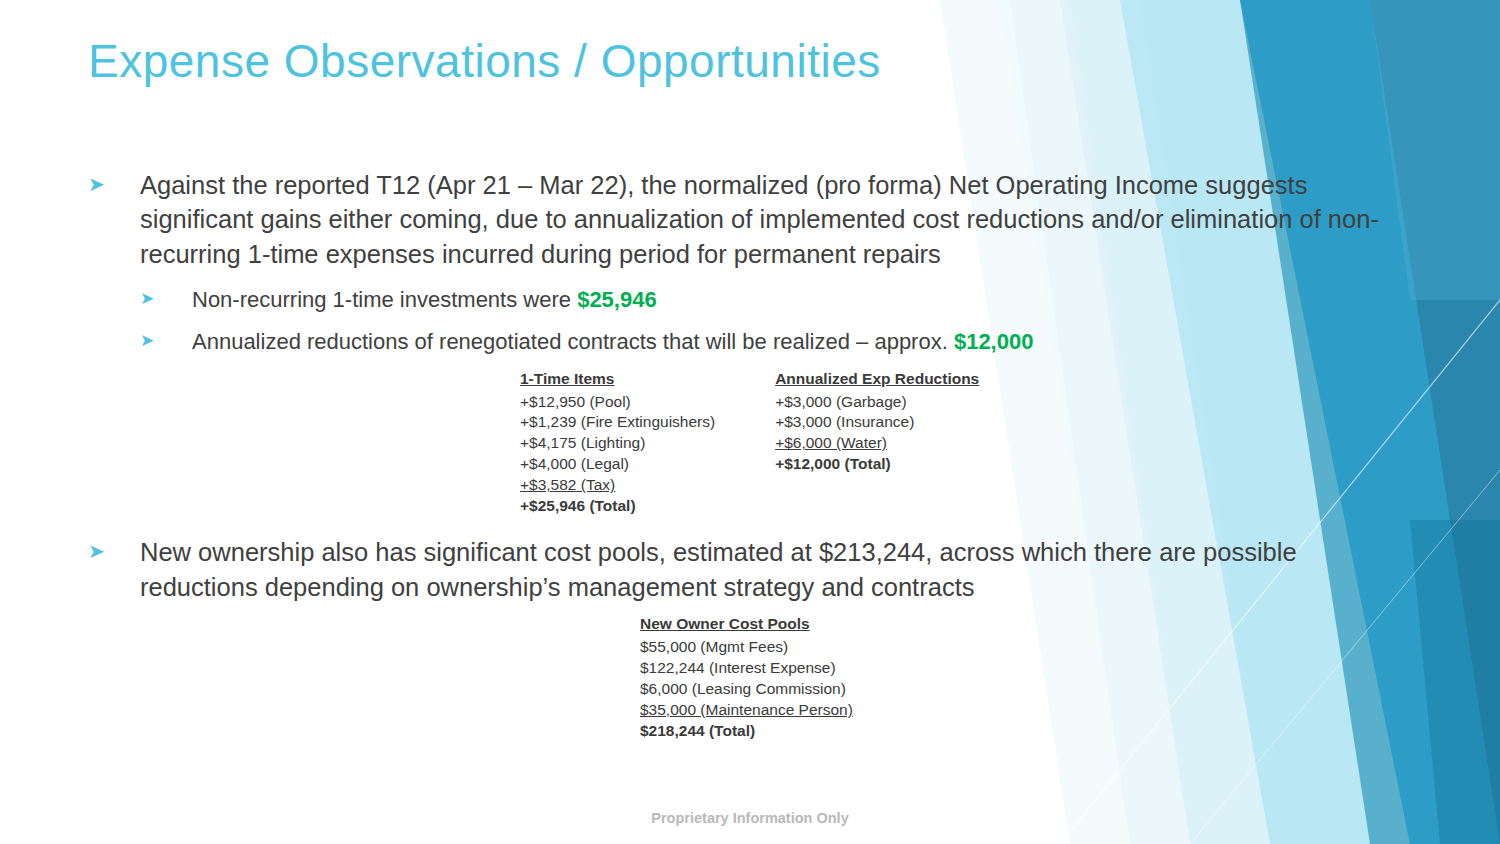Expense Observations / Opportunities
➤ Against the reported T12 (Apr 21 – Mar 22), the normalized (pro forma) Net Operating Income suggests significant gains either coming, due to annualization of implemented cost reductions and/or elimination of non-recurring 1-time expenses incurred during period for permanent repairs
➤ Non-recurring 1-time investments were $25,946
➤ Annualized reductions of renegotiated contracts that will be realized – approx. $12,000
| 1-Time Items | Annualized Exp Reductions |
| +$12,950 (Pool) | +$3,000 (Garbage) |
| +$1,239 (Fire Extinguishers) | +$3,000 (Insurance) |
| +$4,175 (Lighting) | +$6,000 (Water) |
| +$4,000 (Legal) | +$12,000 (Total) |
| +$3,582 (Tax) | |
| +$25,946 (Total) | |
➤ New ownership also has significant cost pools, estimated at $213,244, across which there are possible reductions depending on ownership’s management strategy and contracts
| New Owner Cost Pools |
| $55,000 (Mgmt Fees) |
| $122,244 (Interest Expense) |
| $6,000 (Leasing Commission) |
| $35,000 (Maintenance Person) |
| $218,244 (Total) |
Proprietary Information Only